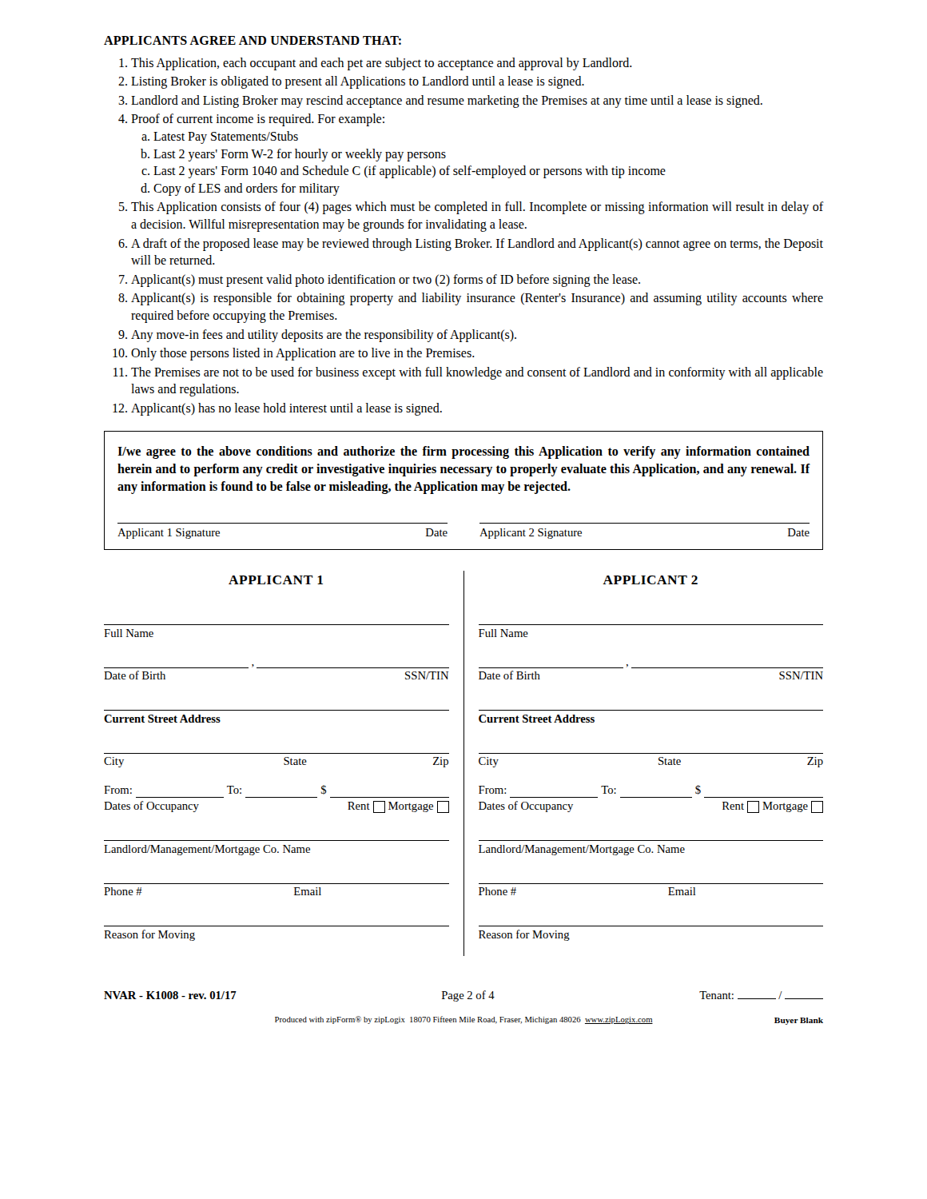APPLICANTS AGREE AND UNDERSTAND THAT:
This Application, each occupant and each pet are subject to acceptance and approval by Landlord.
Listing Broker is obligated to present all Applications to Landlord until a lease is signed.
Landlord and Listing Broker may rescind acceptance and resume marketing the Premises at any time until a lease is signed.
Proof of current income is required. For example:
Latest Pay Statements/Stubs
Last 2 years' Form W-2 for hourly or weekly pay persons
Last 2 years' Form 1040 and Schedule C (if applicable) of self-employed or persons with tip income
Copy of LES and orders for military
This Application consists of four (4) pages which must be completed in full. Incomplete or missing information will result in delay of a decision. Willful misrepresentation may be grounds for invalidating a lease.
A draft of the proposed lease may be reviewed through Listing Broker. If Landlord and Applicant(s) cannot agree on terms, the Deposit will be returned.
Applicant(s) must present valid photo identification or two (2) forms of ID before signing the lease.
Applicant(s) is responsible for obtaining property and liability insurance (Renter's Insurance) and assuming utility accounts where required before occupying the Premises.
Any move-in fees and utility deposits are the responsibility of Applicant(s).
Only those persons listed in Application are to live in the Premises.
The Premises are not to be used for business except with full knowledge and consent of Landlord and in conformity with all applicable laws and regulations.
Applicant(s) has no lease hold interest until a lease is signed.
I/we agree to the above conditions and authorize the firm processing this Application to verify any information contained herein and to perform any credit or investigative inquiries necessary to properly evaluate this Application, and any renewal. If any information is found to be false or misleading, the Application may be rejected.
Applicant 1 Signature Date
Applicant 2 Signature Date
APPLICANT 1
Full Name
,
Date of Birth
SSN/TIN
Current Street Address
City
State
Zip
From: To: $
Dates of Occupancy Rent Mortgage
Landlord/Management/Mortgage Co. Name
Phone #
Email
Reason for Moving
APPLICANT 2
Full Name
,
Date of Birth
SSN/TIN
Current Street Address
City
State
Zip
From: To: $
Dates of Occupancy Rent Mortgage
Landlord/Management/Mortgage Co. Name
Phone #
Email
Reason for Moving
NVAR - K1008 - rev. 01/17
Page 2 of 4
Tenant: /
Produced with zipForm® by zipLogix 18070 Fifteen Mile Road, Fraser, Michigan 48026 www.zipLogix.com Buyer Blank